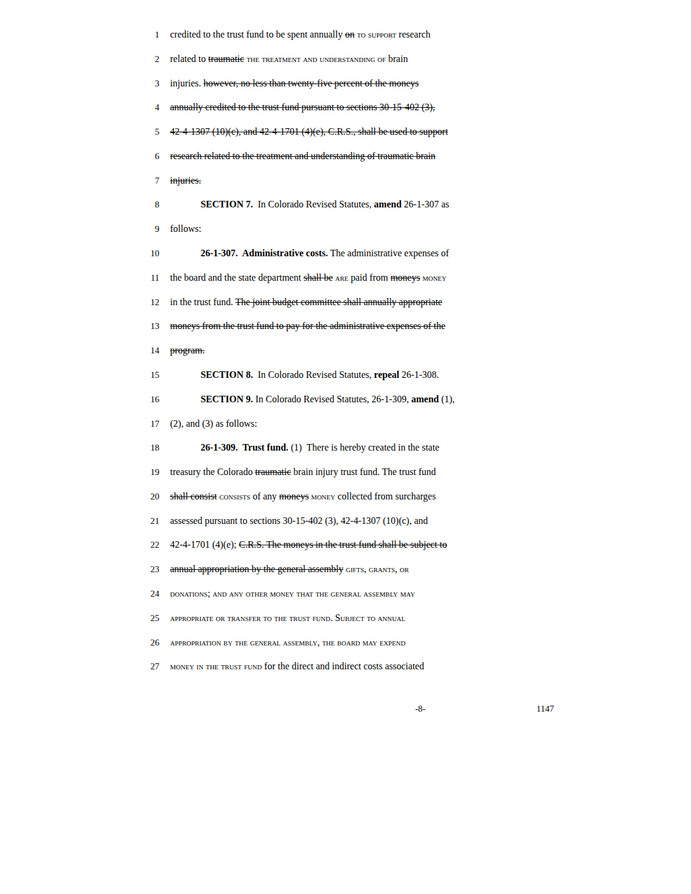1
credited to the trust fund to be spent annually on to support research
2
related to traumatic the treatment and understanding of brain
3
injuries. however, no less than twenty-five percent of the moneys
4
annually credited to the trust fund pursuant to sections 30-15-402 (3),
5
42-4-1307 (10)(c), and 42-4-1701 (4)(e), C.R.S., shall be used to support
6
research related to the treatment and understanding of traumatic brain
7
injuries.
8
SECTION 7. In Colorado Revised Statutes, amend 26-1-307 as
9
follows:
10
26-1-307. Administrative costs. The administrative expenses of
11
the board and the state department shall be are paid from moneys money
12
in the trust fund. The joint budget committee shall annually appropriate
13
moneys from the trust fund to pay for the administrative expenses of the
14
program.
15
SECTION 8. In Colorado Revised Statutes, repeal 26-1-308.
16
SECTION 9. In Colorado Revised Statutes, 26-1-309, amend (1),
17
(2), and (3) as follows:
18
26-1-309. Trust fund. (1) There is hereby created in the state
19
treasury the Colorado traumatic brain injury trust fund. The trust fund
20
shall consist consists of any moneys money collected from surcharges
21
assessed pursuant to sections 30-15-402 (3), 42-4-1307 (10)(c), and
22
42-4-1701 (4)(e); C.R.S. The moneys in the trust fund shall be subject to
23
annual appropriation by the general assembly gifts, grants, or
24
donations; and any other money that the general assembly may
25
appropriate or transfer to the trust fund. Subject to annual
26
appropriation by the general assembly, the board may expend
27
money in the trust fund for the direct and indirect costs associated
-8-
1147